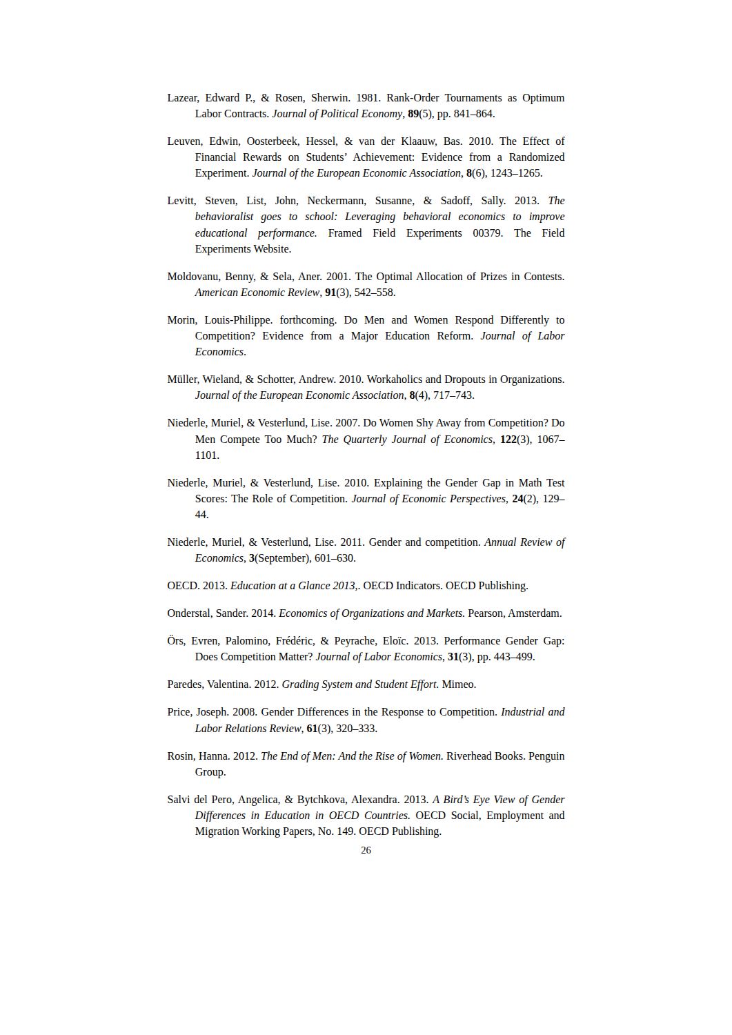Lazear, Edward P., & Rosen, Sherwin. 1981. Rank-Order Tournaments as Optimum Labor Contracts. Journal of Political Economy, 89(5), pp. 841–864.
Leuven, Edwin, Oosterbeek, Hessel, & van der Klaauw, Bas. 2010. The Effect of Financial Rewards on Students’ Achievement: Evidence from a Randomized Experiment. Journal of the European Economic Association, 8(6), 1243–1265.
Levitt, Steven, List, John, Neckermann, Susanne, & Sadoff, Sally. 2013. The behavioralist goes to school: Leveraging behavioral economics to improve educational performance. Framed Field Experiments 00379. The Field Experiments Website.
Moldovanu, Benny, & Sela, Aner. 2001. The Optimal Allocation of Prizes in Contests. American Economic Review, 91(3), 542–558.
Morin, Louis-Philippe. forthcoming. Do Men and Women Respond Differently to Competition? Evidence from a Major Education Reform. Journal of Labor Economics.
Müller, Wieland, & Schotter, Andrew. 2010. Workaholics and Dropouts in Organizations. Journal of the European Economic Association, 8(4), 717–743.
Niederle, Muriel, & Vesterlund, Lise. 2007. Do Women Shy Away from Competition? Do Men Compete Too Much? The Quarterly Journal of Economics, 122(3), 1067–1101.
Niederle, Muriel, & Vesterlund, Lise. 2010. Explaining the Gender Gap in Math Test Scores: The Role of Competition. Journal of Economic Perspectives, 24(2), 129–44.
Niederle, Muriel, & Vesterlund, Lise. 2011. Gender and competition. Annual Review of Economics, 3(September), 601–630.
OECD. 2013. Education at a Glance 2013,. OECD Indicators. OECD Publishing.
Onderstal, Sander. 2014. Economics of Organizations and Markets. Pearson, Amsterdam.
Örs, Evren, Palomino, Frédéric, & Peyrache, Eloïc. 2013. Performance Gender Gap: Does Competition Matter? Journal of Labor Economics, 31(3), pp. 443–499.
Paredes, Valentina. 2012. Grading System and Student Effort. Mimeo.
Price, Joseph. 2008. Gender Differences in the Response to Competition. Industrial and Labor Relations Review, 61(3), 320–333.
Rosin, Hanna. 2012. The End of Men: And the Rise of Women. Riverhead Books. Penguin Group.
Salvi del Pero, Angelica, & Bytchkova, Alexandra. 2013. A Bird’s Eye View of Gender Differences in Education in OECD Countries. OECD Social, Employment and Migration Working Papers, No. 149. OECD Publishing.
26